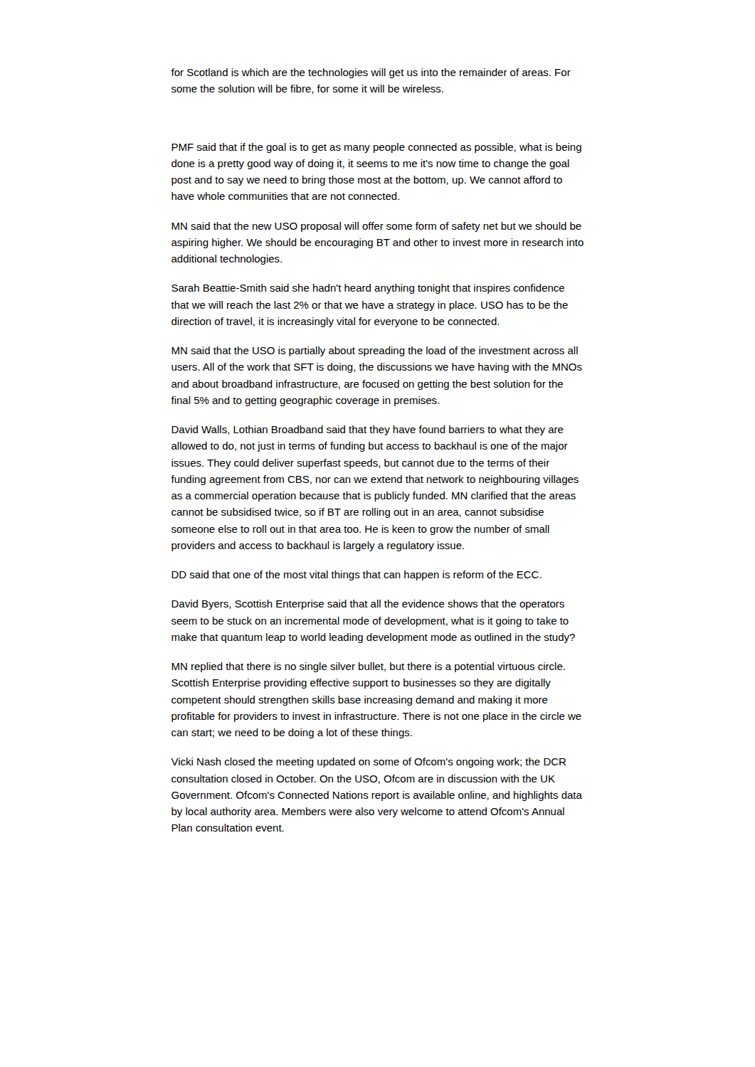for Scotland is which are the technologies will get us into the remainder of areas. For some the solution will be fibre, for some it will be wireless.
PMF said that if the goal is to get as many people connected as possible, what is being done is a pretty good way of doing it, it seems to me it's now time to change the goal post and to say we need to bring those most at the bottom, up. We cannot afford to have whole communities that are not connected.
MN said that the new USO proposal will offer some form of safety net but we should be aspiring higher. We should be encouraging BT and other to invest more in research into additional technologies.
Sarah Beattie-Smith said she hadn't heard anything tonight that inspires confidence that we will reach the last 2% or that we have a strategy in place. USO has to be the direction of travel, it is increasingly vital for everyone to be connected.
MN said that the USO is partially about spreading the load of the investment across all users. All of the work that SFT is doing, the discussions we have having with the MNOs and about broadband infrastructure, are focused on getting the best solution for the final 5% and to getting geographic coverage in premises.
David Walls, Lothian Broadband said that they have found barriers to what they are allowed to do, not just in terms of funding but access to backhaul is one of the major issues. They could deliver superfast speeds, but cannot due to the terms of their funding agreement from CBS, nor can we extend that network to neighbouring villages as a commercial operation because that is publicly funded. MN clarified that the areas cannot be subsidised twice, so if BT are rolling out in an area, cannot subsidise someone else to roll out in that area too. He is keen to grow the number of small providers and access to backhaul is largely a regulatory issue.
DD said that one of the most vital things that can happen is reform of the ECC.
David Byers, Scottish Enterprise said that all the evidence shows that the operators seem to be stuck on an incremental mode of development, what is it going to take to make that quantum leap to world leading development mode as outlined in the study?
MN replied that there is no single silver bullet, but there is a potential virtuous circle. Scottish Enterprise providing effective support to businesses so they are digitally competent should strengthen skills base increasing demand and making it more profitable for providers to invest in infrastructure. There is not one place in the circle we can start; we need to be doing a lot of these things.
Vicki Nash closed the meeting updated on some of Ofcom's ongoing work; the DCR consultation closed in October. On the USO, Ofcom are in discussion with the UK Government. Ofcom's Connected Nations report is available online, and highlights data by local authority area. Members were also very welcome to attend Ofcom's Annual Plan consultation event.